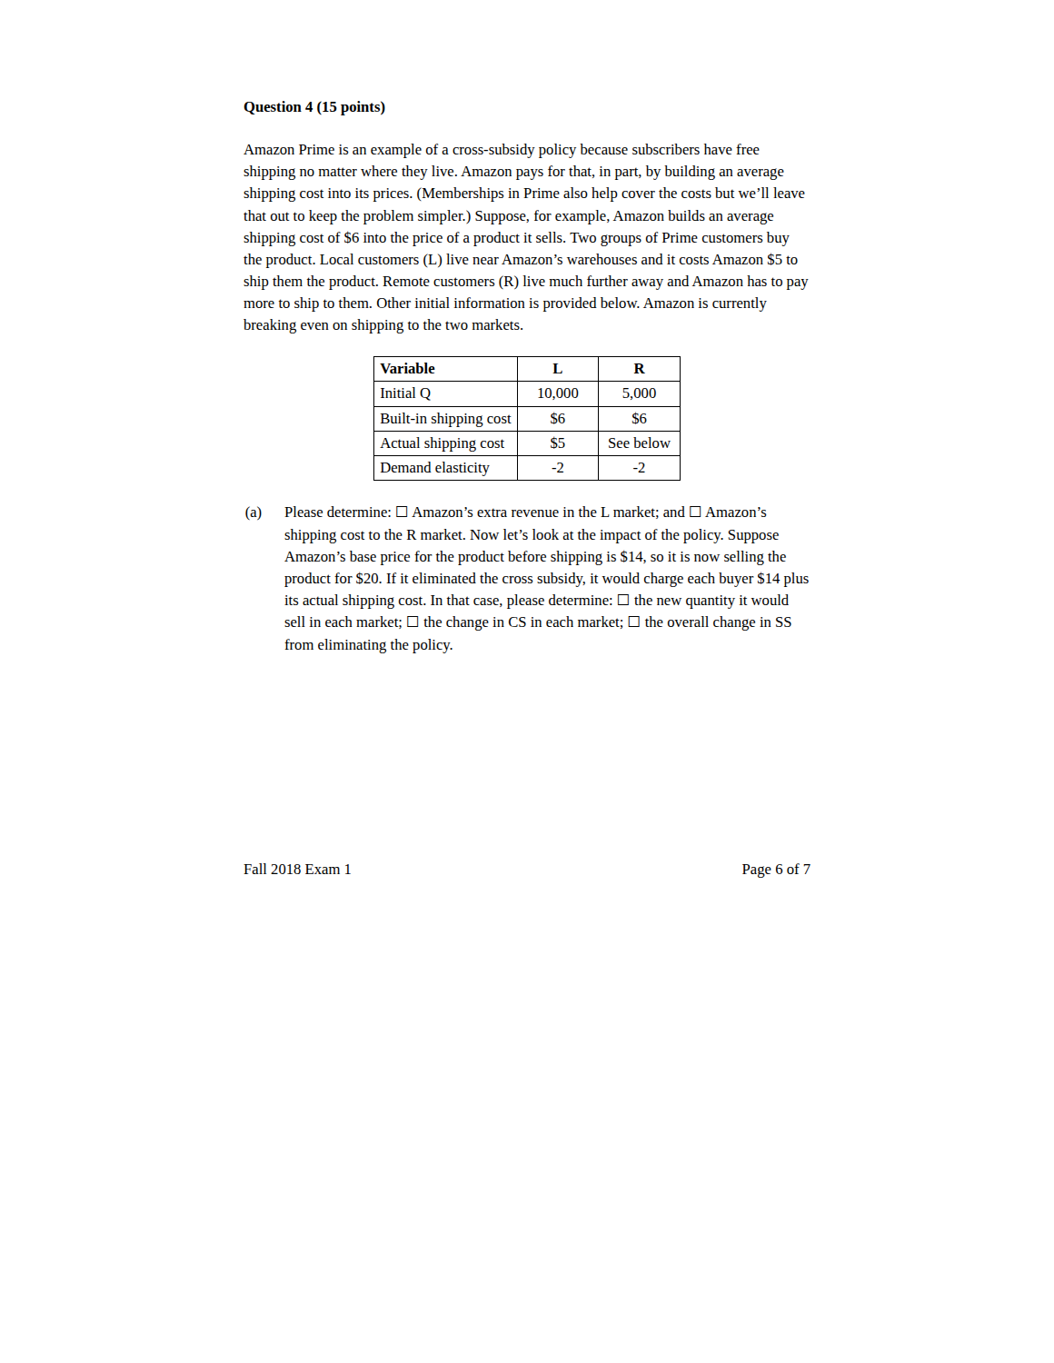Question 4 (15 points)
Amazon Prime is an example of a cross-subsidy policy because subscribers have free shipping no matter where they live. Amazon pays for that, in part, by building an average shipping cost into its prices. (Memberships in Prime also help cover the costs but we’ll leave that out to keep the problem simpler.) Suppose, for example, Amazon builds an average shipping cost of $6 into the price of a product it sells. Two groups of Prime customers buy the product. Local customers (L) live near Amazon’s warehouses and it costs Amazon $5 to ship them the product. Remote customers (R) live much further away and Amazon has to pay more to ship to them. Other initial information is provided below. Amazon is currently breaking even on shipping to the two markets.
| Variable | L | R |
| --- | --- | --- |
| Initial Q | 10,000 | 5,000 |
| Built-in shipping cost | $6 | $6 |
| Actual shipping cost | $5 | See below |
| Demand elasticity | -2 | -2 |
(a)
Please determine: ☐ Amazon’s extra revenue in the L market; and ☐ Amazon’s shipping cost to the R market. Now let’s look at the impact of the policy. Suppose Amazon’s base price for the product before shipping is $14, so it is now selling the product for $20. If it eliminated the cross subsidy, it would charge each buyer $14 plus its actual shipping cost. In that case, please determine: ☐ the new quantity it would sell in each market; ☐ the change in CS in each market; ☐ the overall change in SS from eliminating the policy.
Fall 2018 Exam 1 Page 6 of 7